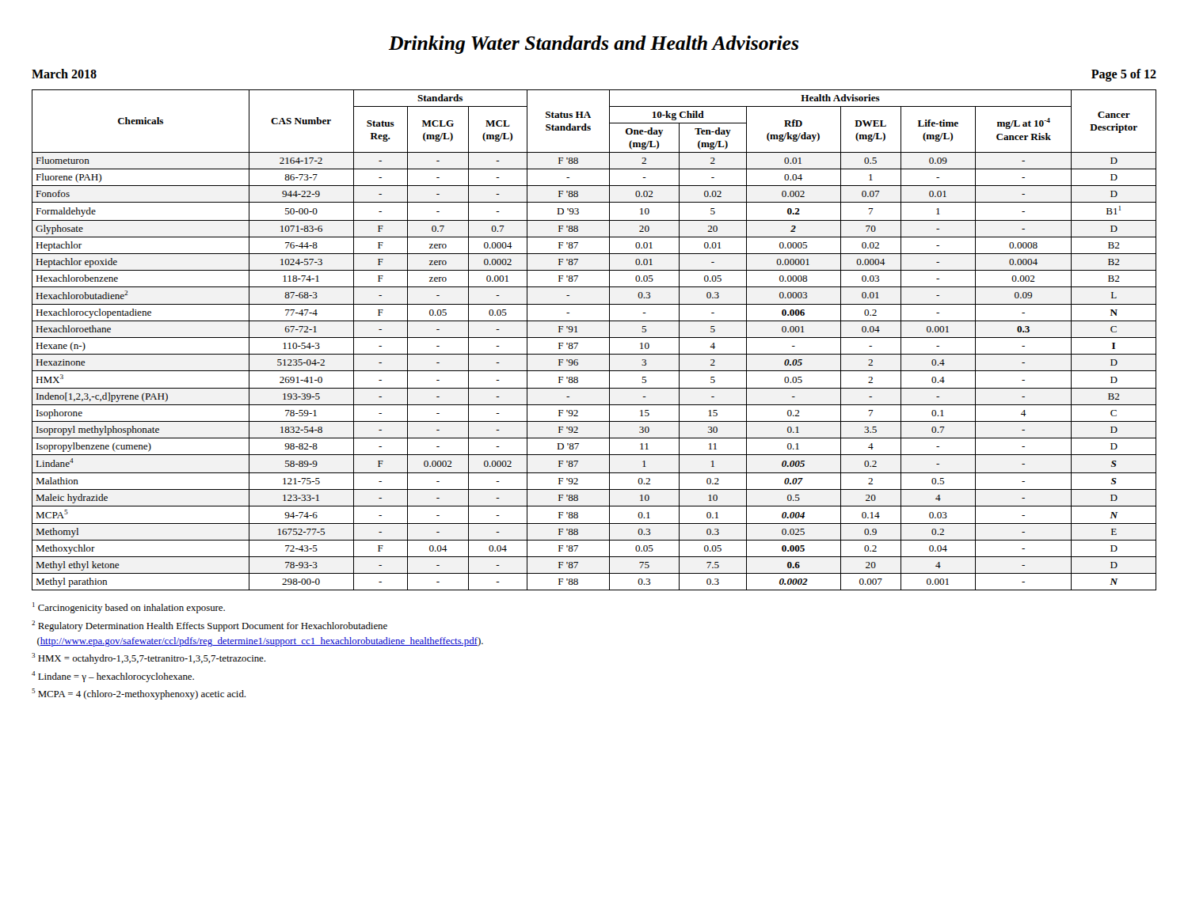Drinking Water Standards and Health Advisories
March 2018 Page 5 of 12
| Chemicals | CAS Number | Standards | Status HA Standards | Health Advisories | Cancer Descriptor |
| --- | --- | --- | --- | --- | --- |
| Status Reg. | MCLG (mg/L) | MCL (mg/L) | 10-kg Child | RfD (mg/kg/day) | DWEL (mg/L) | Life-time (mg/L) | mg/L at 10 -4 Cancer Risk |
| One-day (mg/L) | Ten-day (mg/L) |
| Fluometuron | 2164-17-2 | - | - | - | F '88 | 2 | 2 | 0.01 | 0.5 | 0.09 | - | D |
| Fluorene (PAH) | 86-73-7 | - | - | - | - | - | - | 0.04 | 1 | - | - | D |
| Fonofos | 944-22-9 | - | - | - | F '88 | 0.02 | 0.02 | 0.002 | 0.07 | 0.01 | - | D |
| Formaldehyde | 50-00-0 | - | - | - | D '93 | 10 | 5 | 0.2 | 7 | 1 | - | B1 1 |
| Glyphosate | 1071-83-6 | F | 0.7 | 0.7 | F '88 | 20 | 20 | 2 | 70 | - | - | D |
| Heptachlor | 76-44-8 | F | zero | 0.0004 | F '87 | 0.01 | 0.01 | 0.0005 | 0.02 | - | 0.0008 | B2 |
| Heptachlor epoxide | 1024-57-3 | F | zero | 0.0002 | F '87 | 0.01 | - | 0.00001 | 0.0004 | - | 0.0004 | B2 |
| Hexachlorobenzene | 118-74-1 | F | zero | 0.001 | F '87 | 0.05 | 0.05 | 0.0008 | 0.03 | - | 0.002 | B2 |
| Hexachlorobutadiene 2 | 87-68-3 | - | - | - | - | 0.3 | 0.3 | 0.0003 | 0.01 | - | 0.09 | L |
| Hexachlorocyclopentadiene | 77-47-4 | F | 0.05 | 0.05 | - | - | - | 0.006 | 0.2 | - | - | N |
| Hexachloroethane | 67-72-1 | - | - | - | F '91 | 5 | 5 | 0.001 | 0.04 | 0.001 | 0.3 | C |
| Hexane (n-) | 110-54-3 | - | - | - | F '87 | 10 | 4 | - | - | - | - | I |
| Hexazinone | 51235-04-2 | - | - | - | F '96 | 3 | 2 | 0.05 | 2 | 0.4 | - | D |
| HMX 3 | 2691-41-0 | - | - | - | F '88 | 5 | 5 | 0.05 | 2 | 0.4 | - | D |
| Indeno[1,2,3,-c,d]pyrene (PAH) | 193-39-5 | - | - | - | - | - | - | - | - | - | - | B2 |
| Isophorone | 78-59-1 | - | - | - | F '92 | 15 | 15 | 0.2 | 7 | 0.1 | 4 | C |
| Isopropyl methylphosphonate | 1832-54-8 | - | - | - | F '92 | 30 | 30 | 0.1 | 3.5 | 0.7 | - | D |
| Isopropylbenzene (cumene) | 98-82-8 | - | - | - | D '87 | 11 | 11 | 0.1 | 4 | - | - | D |
| Lindane 4 | 58-89-9 | F | 0.0002 | 0.0002 | F '87 | 1 | 1 | 0.005 | 0.2 | - | - | S |
| Malathion | 121-75-5 | - | - | - | F '92 | 0.2 | 0.2 | 0.07 | 2 | 0.5 | - | S |
| Maleic hydrazide | 123-33-1 | - | - | - | F '88 | 10 | 10 | 0.5 | 20 | 4 | - | D |
| MCPA 5 | 94-74-6 | - | - | - | F '88 | 0.1 | 0.1 | 0.004 | 0.14 | 0.03 | - | N |
| Methomyl | 16752-77-5 | - | - | - | F '88 | 0.3 | 0.3 | 0.025 | 0.9 | 0.2 | - | E |
| Methoxychlor | 72-43-5 | F | 0.04 | 0.04 | F '87 | 0.05 | 0.05 | 0.005 | 0.2 | 0.04 | - | D |
| Methyl ethyl ketone | 78-93-3 | - | - | - | F '87 | 75 | 7.5 | 0.6 | 20 | 4 | - | D |
| Methyl parathion | 298-00-0 | - | - | - | F '88 | 0.3 | 0.3 | 0.0002 | 0.007 | 0.001 | - | N |
1 Carcinogenicity based on inhalation exposure.
2 Regulatory Determination Health Effects Support Document for Hexachlorobutadiene
(http://www.epa.gov/safewater/ccl/pdfs/reg_determine1/support_cc1_hexachlorobutadiene_healtheffects.pdf).
3 HMX = octahydro-1,3,5,7-tetranitro-1,3,5,7-tetrazocine.
4 Lindane = γ – hexachlorocyclohexane.
5 MCPA = 4 (chloro-2-methoxyphenoxy) acetic acid.